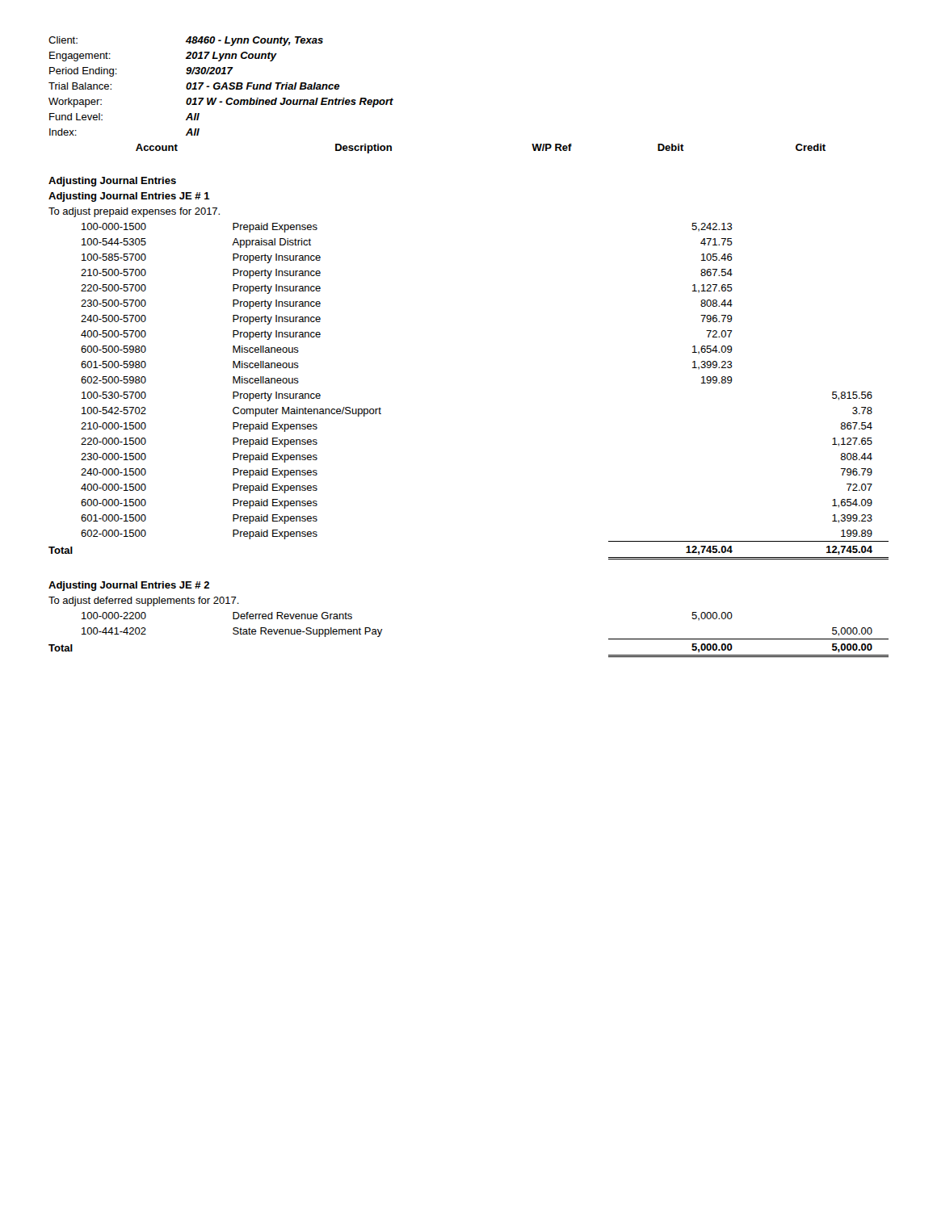| Client: | 48460 - Lynn County, Texas |
| Engagement: | 2017 Lynn County |
| Period Ending: | 9/30/2017 |
| Trial Balance: | 017 - GASB Fund Trial Balance |
| Workpaper: | 017 W - Combined Journal Entries Report |
| Fund Level: | All |
| Index: | All |
| Account | Description | W/P Ref | Debit | Credit |
| Adjusting Journal Entries |
| Adjusting Journal Entries JE # 1 |
| To adjust prepaid expenses for 2017. |
| 100-000-1500 | Prepaid Expenses | | 5,242.13 | |
| 100-544-5305 | Appraisal District | | 471.75 | |
| 100-585-5700 | Property Insurance | | 105.46 | |
| 210-500-5700 | Property Insurance | | 867.54 | |
| 220-500-5700 | Property Insurance | | 1,127.65 | |
| 230-500-5700 | Property Insurance | | 808.44 | |
| 240-500-5700 | Property Insurance | | 796.79 | |
| 400-500-5700 | Property Insurance | | 72.07 | |
| 600-500-5980 | Miscellaneous | | 1,654.09 | |
| 601-500-5980 | Miscellaneous | | 1,399.23 | |
| 602-500-5980 | Miscellaneous | | 199.89 | |
| 100-530-5700 | Property Insurance | | | 5,815.56 |
| 100-542-5702 | Computer Maintenance/Support | | | 3.78 |
| 210-000-1500 | Prepaid Expenses | | | 867.54 |
| 220-000-1500 | Prepaid Expenses | | | 1,127.65 |
| 230-000-1500 | Prepaid Expenses | | | 808.44 |
| 240-000-1500 | Prepaid Expenses | | | 796.79 |
| 400-000-1500 | Prepaid Expenses | | | 72.07 |
| 600-000-1500 | Prepaid Expenses | | | 1,654.09 |
| 601-000-1500 | Prepaid Expenses | | | 1,399.23 |
| 602-000-1500 | Prepaid Expenses | | | 199.89 |
| Total | | | 12,745.04 | 12,745.04 |
| Adjusting Journal Entries JE # 2 |
| To adjust deferred supplements for 2017. |
| 100-000-2200 | Deferred Revenue Grants | | 5,000.00 | |
| 100-441-4202 | State Revenue-Supplement Pay | | | 5,000.00 |
| Total | | | 5,000.00 | 5,000.00 |